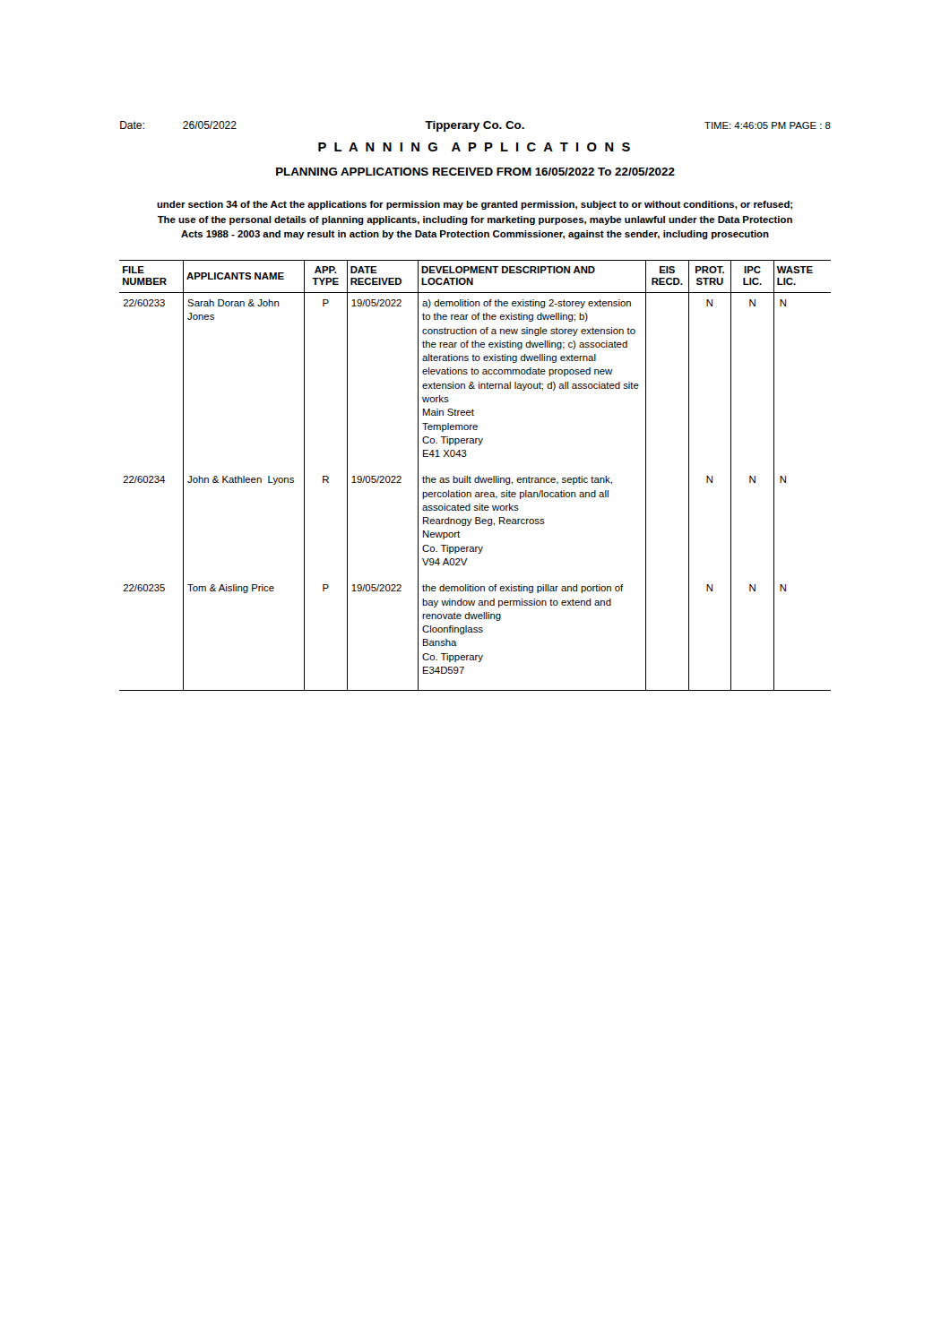Date: 26/05/2022
Tipperary Co. Co.
TIME: 4:46:05 PM PAGE : 8
P L A N N I N G A P P L I C A T I O N S
PLANNING APPLICATIONS RECEIVED FROM 16/05/2022 To 22/05/2022
under section 34 of the Act the applications for permission may be granted permission, subject to or without conditions, or refused;
The use of the personal details of planning applicants, including for marketing purposes, maybe unlawful under the Data Protection
Acts 1988 - 2003 and may result in action by the Data Protection Commissioner, against the sender, including prosecution
| FILE NUMBER | APPLICANTS NAME | APP. TYPE | DATE RECEIVED | DEVELOPMENT DESCRIPTION AND LOCATION | EIS RECD. | PROT. STRU | IPC LIC. | WASTE LIC. |
| --- | --- | --- | --- | --- | --- | --- | --- | --- |
| 22/60233 | Sarah Doran & John Jones | P | 19/05/2022 | a) demolition of the existing 2-storey extension to the rear of the existing dwelling; b) construction of a new single storey extension to the rear of the existing dwelling; c) associated alterations to existing dwelling external elevations to accommodate proposed new extension & internal layout; d) all associated site works Main Street Templemore Co. Tipperary E41 X043 | | N | N | N |
| 22/60234 | John & Kathleen Lyons | R | 19/05/2022 | the as built dwelling, entrance, septic tank, percolation area, site plan/location and all assoicated site works Reardnogy Beg, Rearcross Newport Co. Tipperary V94 A02V | | N | N | N |
| 22/60235 | Tom & Aisling Price | P | 19/05/2022 | the demolition of existing pillar and portion of bay window and permission to extend and renovate dwelling Cloonfinglass Bansha Co. Tipperary E34D597 | | N | N | N |